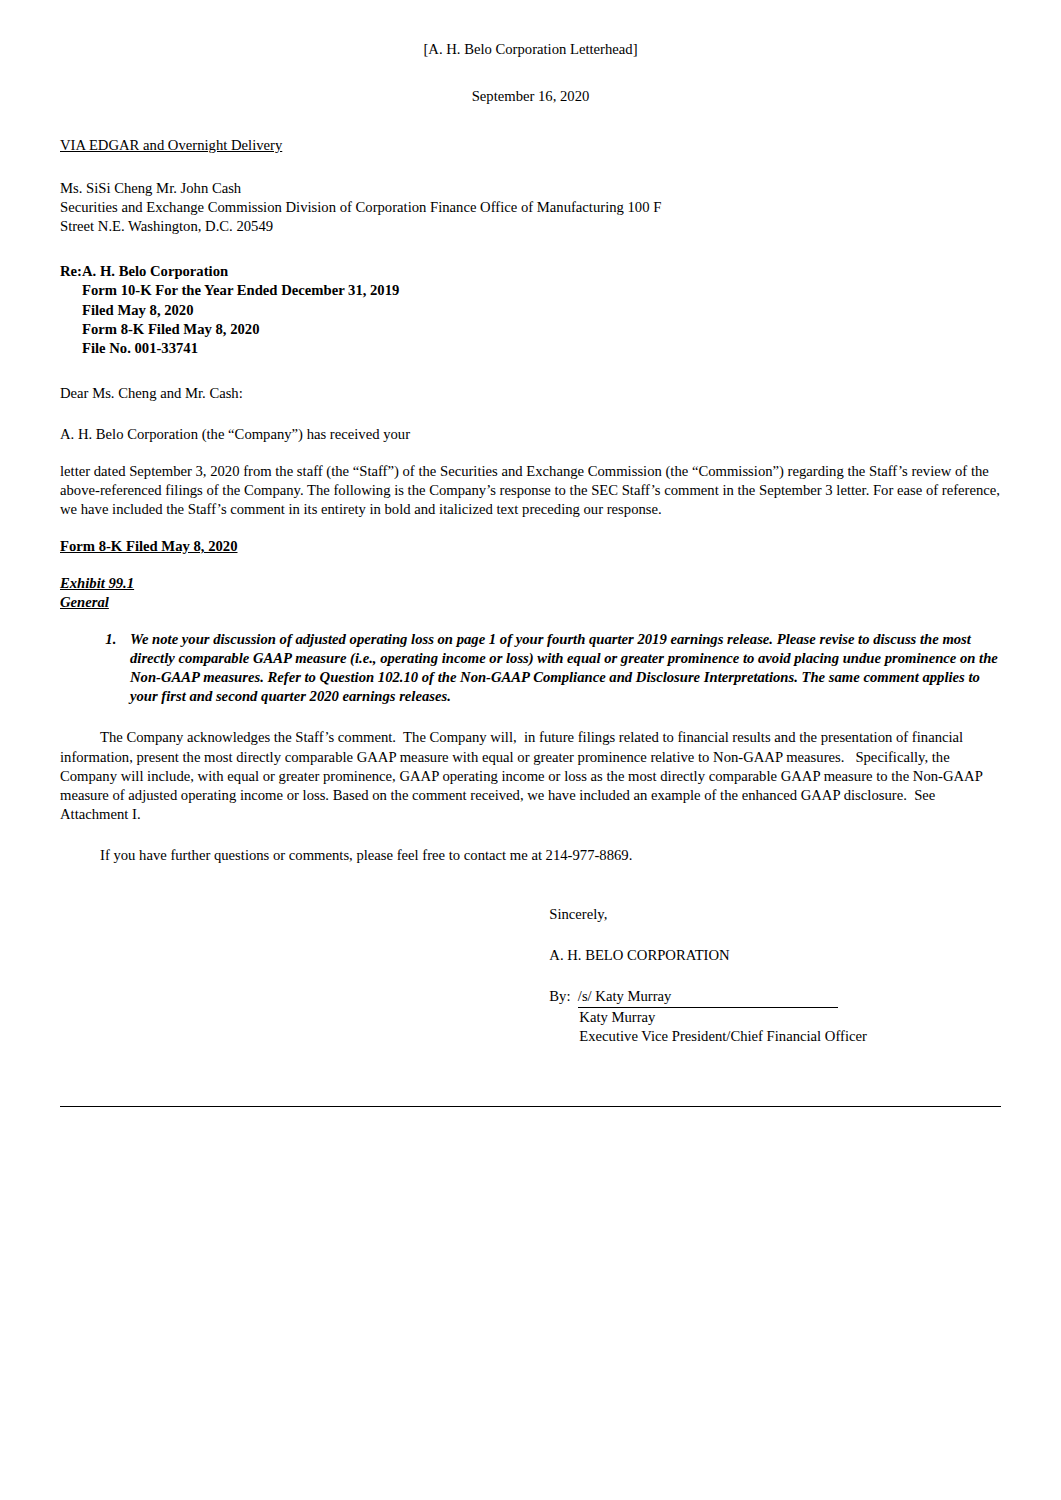[A. H. Belo Corporation Letterhead]
September 16, 2020
VIA EDGAR and Overnight Delivery
Ms. SiSi Cheng Mr. John Cash
Securities and Exchange Commission Division of Corporation Finance Office of Manufacturing 100 F
Street N.E. Washington, D.C. 20549
| Re: | A. H. Belo Corporation |
| | Form 10-K For the Year Ended December 31, 2019 |
| | Filed May 8, 2020 |
| | Form 8-K Filed May 8, 2020 |
| | File No. 001-33741 |
Dear Ms. Cheng and Mr. Cash:
A. H. Belo Corporation (the “Company”) has received your
letter dated September 3, 2020 from the staff (the “Staff”) of the Securities and Exchange Commission (the “Commission”) regarding the Staff’s review of the above-referenced filings of the Company. The following is the Company’s response to the SEC Staff’s comment in the September 3 letter. For ease of reference, we have included the Staff’s comment in its entirety in bold and italicized text preceding our response.
Form 8-K Filed May 8, 2020
Exhibit 99.1
General
We note your discussion of adjusted operating loss on page 1 of your fourth quarter 2019 earnings release. Please revise to discuss the most directly comparable GAAP measure (i.e., operating income or loss) with equal or greater prominence to avoid placing undue prominence on the Non-GAAP measures. Refer to Question 102.10 of the Non-GAAP Compliance and Disclosure Interpretations. The same comment applies to your first and second quarter 2020 earnings releases.
The Company acknowledges the Staff’s comment. The Company will, in future filings related to financial results and the presentation of financial information, present the most directly comparable GAAP measure with equal or greater prominence relative to Non-GAAP measures. Specifically, the Company will include, with equal or greater prominence, GAAP operating income or loss as the most directly comparable GAAP measure to the Non-GAAP measure of adjusted operating income or loss. Based on the comment received, we have included an example of the enhanced GAAP disclosure. See Attachment I.
If you have further questions or comments, please feel free to contact me at 214-977-8869.
Sincerely,
A. H. BELO CORPORATION
By: /s/ Katy Murray
Katy Murray
Executive Vice President/Chief Financial Officer